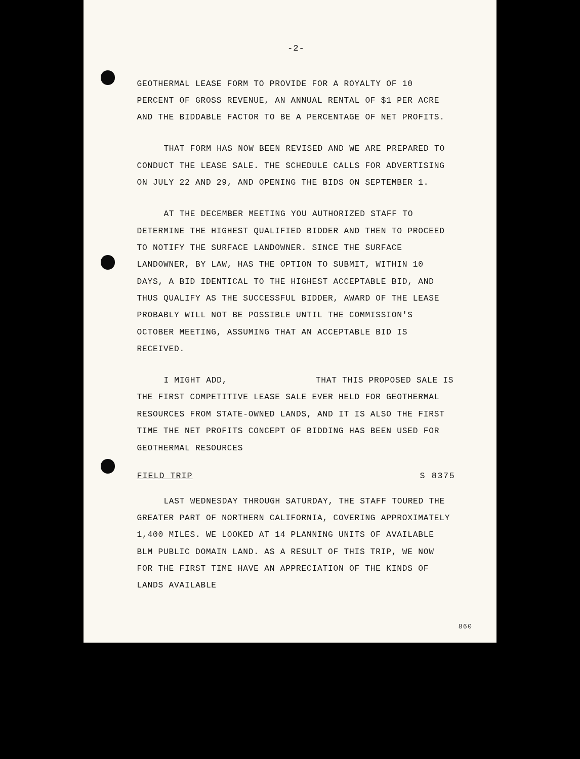-2-
Geothermal lease form to provide for a royalty of 10 percent of gross revenue, an annual rental of $1 per acre and the biddable factor to be a percentage of net profits.
That form has now been revised and we are prepared to conduct the lease sale. The schedule calls for advertising on July 22 and 29, and opening the bids on September 1.
At the December meeting you authorized staff to determine the highest qualified bidder and then to proceed to notify the surface landowner. Since the surface landowner, by law, has the option to submit, within 10 days, a bid identical to the highest acceptable bid, and thus qualify as the successful bidder, award of the lease probably will not be possible until the Commission's October meeting, assuming that an acceptable bid is received.
I might add, that this proposed sale is the first competitive lease sale ever held for geothermal resources from State-owned lands, and it is also the first time the net profits concept of bidding has been used for geothermal resources
Field Trip S 8375
Last Wednesday through Saturday, the staff toured the greater part of Northern California, covering approximately 1,400 miles. We looked at 14 planning units of available BLM public domain land. As a result of this trip, we now for the first time have an appreciation of the kinds of lands available
860